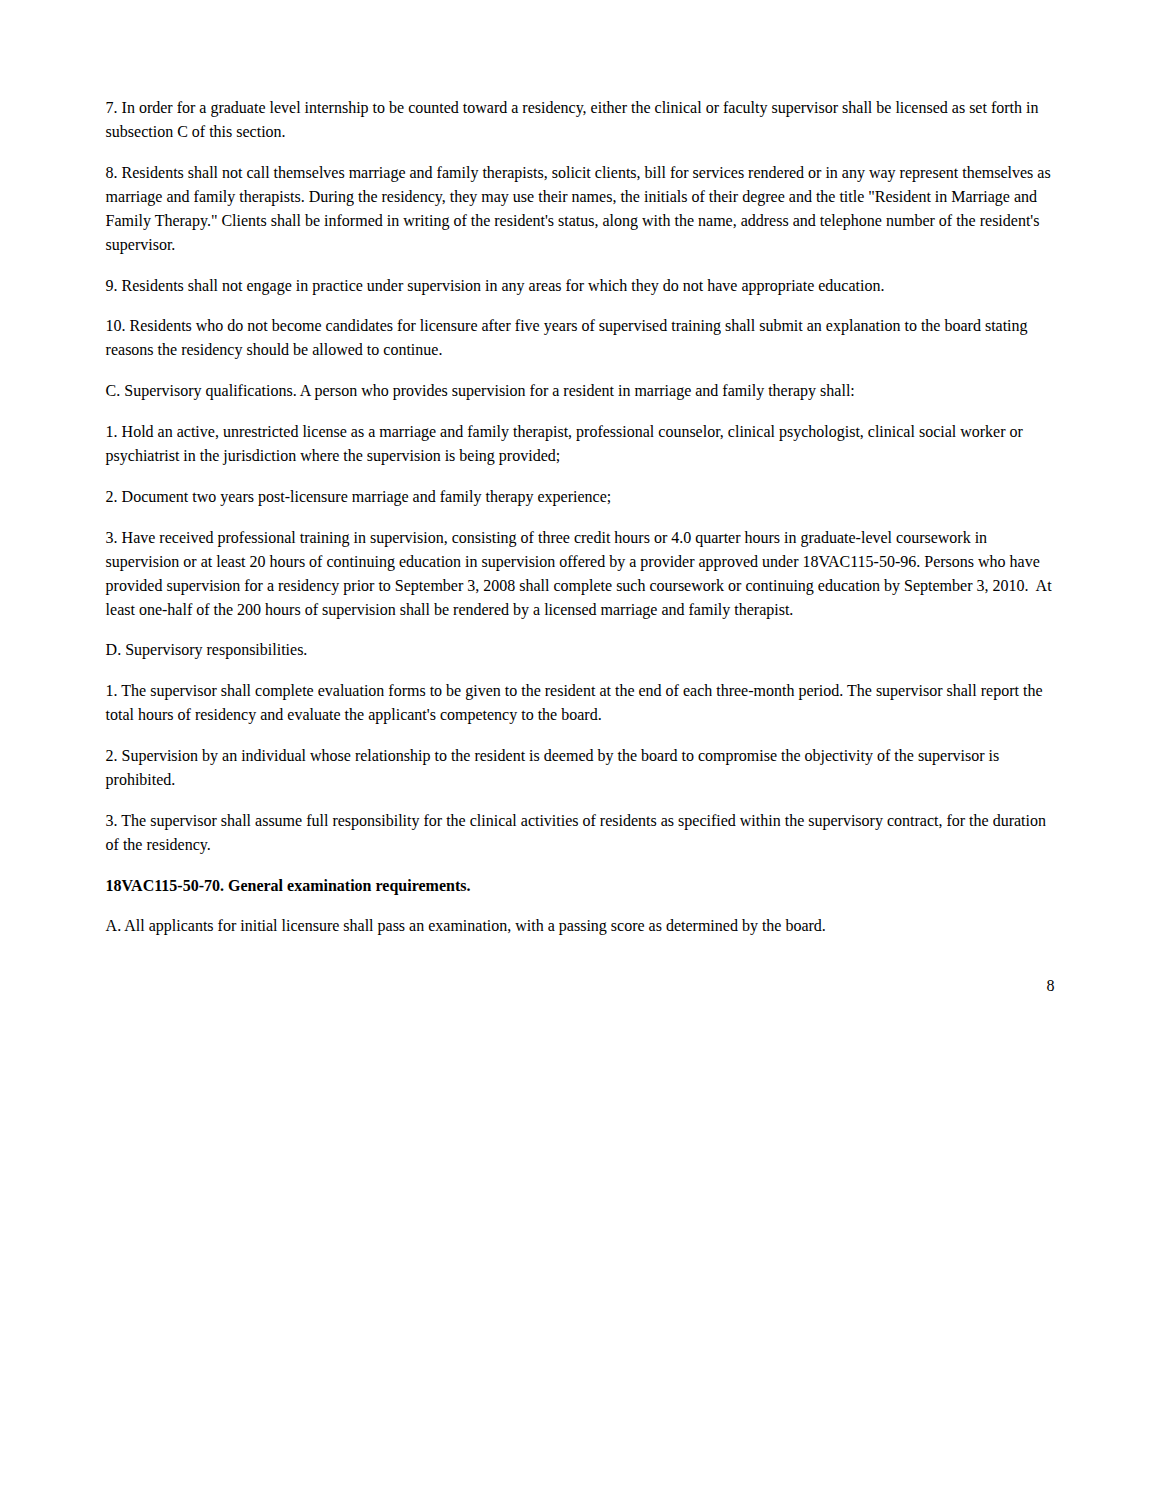7. In order for a graduate level internship to be counted toward a residency, either the clinical or faculty supervisor shall be licensed as set forth in subsection C of this section.
8. Residents shall not call themselves marriage and family therapists, solicit clients, bill for services rendered or in any way represent themselves as marriage and family therapists. During the residency, they may use their names, the initials of their degree and the title "Resident in Marriage and Family Therapy." Clients shall be informed in writing of the resident's status, along with the name, address and telephone number of the resident's supervisor.
9. Residents shall not engage in practice under supervision in any areas for which they do not have appropriate education.
10. Residents who do not become candidates for licensure after five years of supervised training shall submit an explanation to the board stating reasons the residency should be allowed to continue.
C. Supervisory qualifications. A person who provides supervision for a resident in marriage and family therapy shall:
1. Hold an active, unrestricted license as a marriage and family therapist, professional counselor, clinical psychologist, clinical social worker or psychiatrist in the jurisdiction where the supervision is being provided;
2. Document two years post-licensure marriage and family therapy experience;
3. Have received professional training in supervision, consisting of three credit hours or 4.0 quarter hours in graduate-level coursework in supervision or at least 20 hours of continuing education in supervision offered by a provider approved under 18VAC115-50-96. Persons who have provided supervision for a residency prior to September 3, 2008 shall complete such coursework or continuing education by September 3, 2010. At least one-half of the 200 hours of supervision shall be rendered by a licensed marriage and family therapist.
D. Supervisory responsibilities.
1. The supervisor shall complete evaluation forms to be given to the resident at the end of each three-month period. The supervisor shall report the total hours of residency and evaluate the applicant's competency to the board.
2. Supervision by an individual whose relationship to the resident is deemed by the board to compromise the objectivity of the supervisor is prohibited.
3. The supervisor shall assume full responsibility for the clinical activities of residents as specified within the supervisory contract, for the duration of the residency.
18VAC115-50-70. General examination requirements.
A. All applicants for initial licensure shall pass an examination, with a passing score as determined by the board.
8